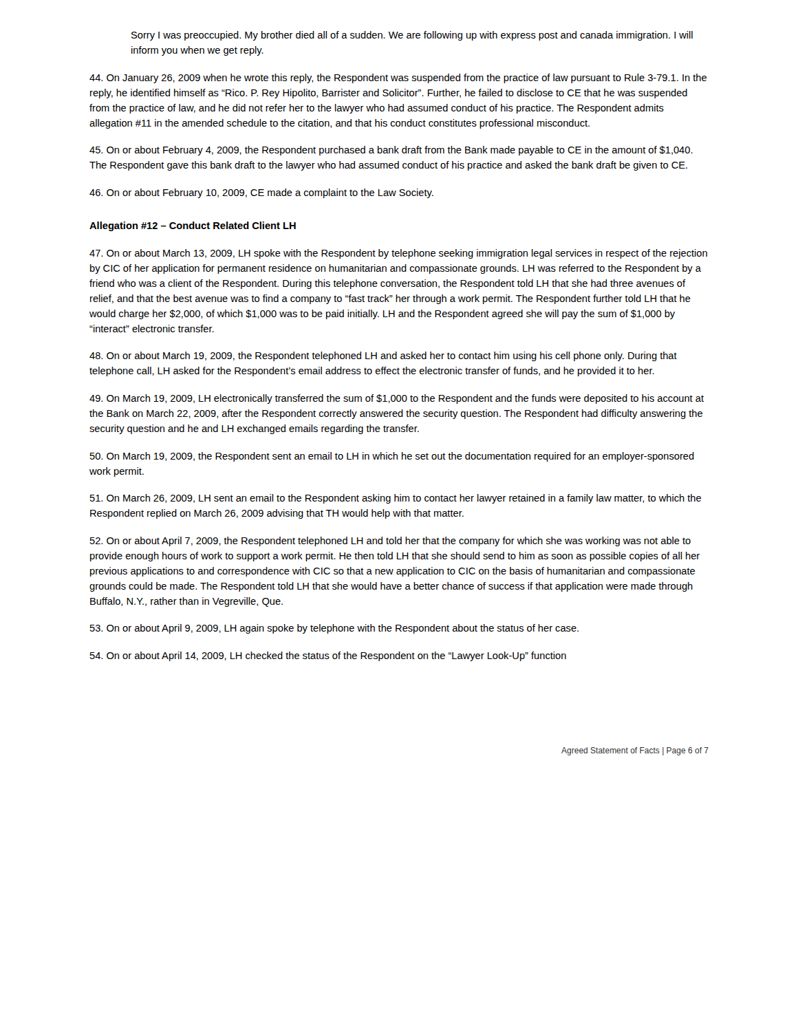Sorry I was preoccupied. My brother died all of a sudden. We are following up with express post and canada immigration. I will inform you when we get reply.
44. On January 26, 2009 when he wrote this reply, the Respondent was suspended from the practice of law pursuant to Rule 3-79.1. In the reply, he identified himself as “Rico. P. Rey Hipolito, Barrister and Solicitor”. Further, he failed to disclose to CE that he was suspended from the practice of law, and he did not refer her to the lawyer who had assumed conduct of his practice. The Respondent admits allegation #11 in the amended schedule to the citation, and that his conduct constitutes professional misconduct.
45. On or about February 4, 2009, the Respondent purchased a bank draft from the Bank made payable to CE in the amount of $1,040. The Respondent gave this bank draft to the lawyer who had assumed conduct of his practice and asked the bank draft be given to CE.
46. On or about February 10, 2009, CE made a complaint to the Law Society.
Allegation #12 – Conduct Related Client LH
47. On or about March 13, 2009, LH spoke with the Respondent by telephone seeking immigration legal services in respect of the rejection by CIC of her application for permanent residence on humanitarian and compassionate grounds. LH was referred to the Respondent by a friend who was a client of the Respondent. During this telephone conversation, the Respondent told LH that she had three avenues of relief, and that the best avenue was to find a company to “fast track” her through a work permit. The Respondent further told LH that he would charge her $2,000, of which $1,000 was to be paid initially. LH and the Respondent agreed she will pay the sum of $1,000 by “interact” electronic transfer.
48. On or about March 19, 2009, the Respondent telephoned LH and asked her to contact him using his cell phone only. During that telephone call, LH asked for the Respondent’s email address to effect the electronic transfer of funds, and he provided it to her.
49. On March 19, 2009, LH electronically transferred the sum of $1,000 to the Respondent and the funds were deposited to his account at the Bank on March 22, 2009, after the Respondent correctly answered the security question. The Respondent had difficulty answering the security question and he and LH exchanged emails regarding the transfer.
50. On March 19, 2009, the Respondent sent an email to LH in which he set out the documentation required for an employer-sponsored work permit.
51. On March 26, 2009, LH sent an email to the Respondent asking him to contact her lawyer retained in a family law matter, to which the Respondent replied on March 26, 2009 advising that TH would help with that matter.
52. On or about April 7, 2009, the Respondent telephoned LH and told her that the company for which she was working was not able to provide enough hours of work to support a work permit. He then told LH that she should send to him as soon as possible copies of all her previous applications to and correspondence with CIC so that a new application to CIC on the basis of humanitarian and compassionate grounds could be made. The Respondent told LH that she would have a better chance of success if that application were made through Buffalo, N.Y., rather than in Vegreville, Que.
53. On or about April 9, 2009, LH again spoke by telephone with the Respondent about the status of her case.
54. On or about April 14, 2009, LH checked the status of the Respondent on the “Lawyer Look-Up” function
Agreed Statement of Facts | Page 6 of 7